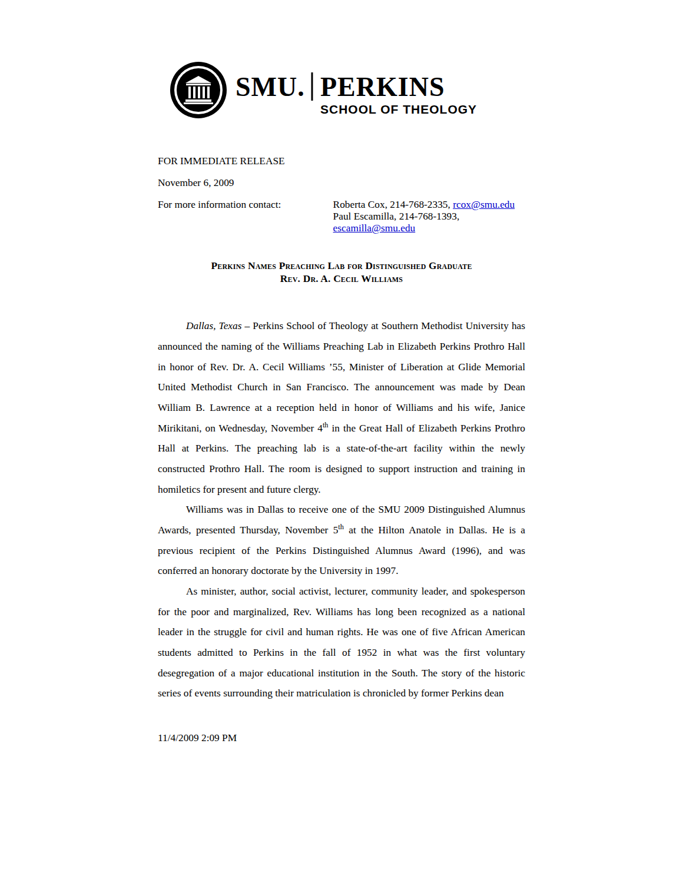SMU. PERKINS SCHOOL OF THEOLOGY
FOR IMMEDIATE RELEASE
November 6, 2009
For more information contact:
Roberta Cox, 214-768-2335, rcox@smu.edu
Paul Escamilla, 214-768-1393, escamilla@smu.edu
Perkins Names Preaching Lab for Distinguished Graduate Rev. Dr. A. Cecil Williams
Dallas, Texas – Perkins School of Theology at Southern Methodist University has announced the naming of the Williams Preaching Lab in Elizabeth Perkins Prothro Hall in honor of Rev. Dr. A. Cecil Williams ’55, Minister of Liberation at Glide Memorial United Methodist Church in San Francisco. The announcement was made by Dean William B. Lawrence at a reception held in honor of Williams and his wife, Janice Mirikitani, on Wednesday, November 4th in the Great Hall of Elizabeth Perkins Prothro Hall at Perkins. The preaching lab is a state-of-the-art facility within the newly constructed Prothro Hall. The room is designed to support instruction and training in homiletics for present and future clergy.
Williams was in Dallas to receive one of the SMU 2009 Distinguished Alumnus Awards, presented Thursday, November 5th at the Hilton Anatole in Dallas. He is a previous recipient of the Perkins Distinguished Alumnus Award (1996), and was conferred an honorary doctorate by the University in 1997.
As minister, author, social activist, lecturer, community leader, and spokesperson for the poor and marginalized, Rev. Williams has long been recognized as a national leader in the struggle for civil and human rights. He was one of five African American students admitted to Perkins in the fall of 1952 in what was the first voluntary desegregation of a major educational institution in the South. The story of the historic series of events surrounding their matriculation is chronicled by former Perkins dean
11/4/2009 2:09 PM